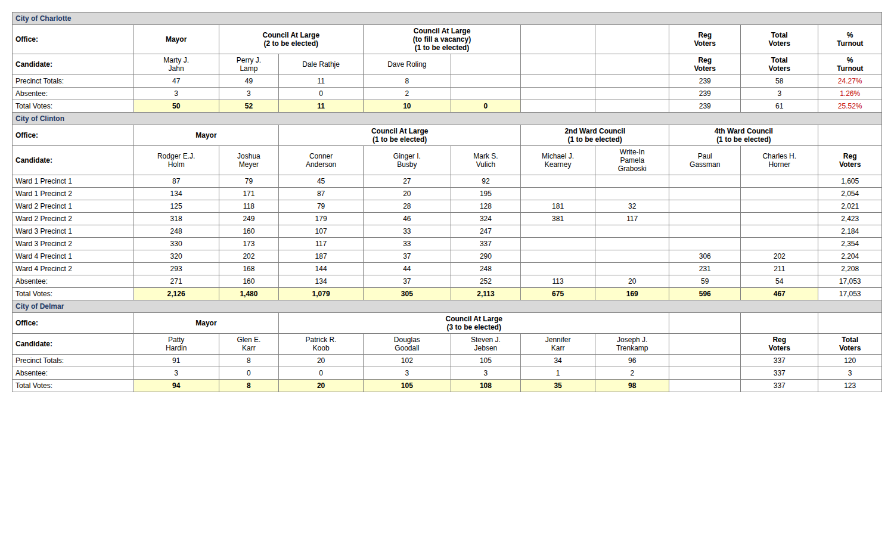| City of Charlotte |
| Office: | Mayor | Council At Large (2 to be elected) | Council At Large (to fill a vacancy) (1 to be elected) | | | Reg Voters | Total Voters | % Turnout |
| Candidate: | Marty J. Jahn | Perry J. Lamp | Dale Rathje | Dave Roling | | | | Reg Voters | Total Voters | % Turnout |
| Precinct Totals: | 47 | 49 | 11 | 8 | | | | 239 | 58 | 24.27% |
| Absentee: | 3 | 3 | 0 | 2 | | | | 239 | 3 | 1.26% |
| Total Votes: | 50 | 52 | 11 | 10 | 0 | | | 239 | 61 | 25.52% |
| City of Clinton |
| Office: | Mayor | Council At Large (1 to be elected) | 2nd Ward Council (1 to be elected) | 4th Ward Council (1 to be elected) | |
| Candidate: | Rodger E.J. Holm | Joshua Meyer | Conner Anderson | Ginger I. Busby | Mark S. Vulich | Michael J. Kearney | Write-In Pamela Graboski | Paul Gassman | Charles H. Horner | Reg Voters |
| Ward 1 Precinct 1 | 87 | 79 | 45 | 27 | 92 | | | | | 1,605 |
| Ward 1 Precinct 2 | 134 | 171 | 87 | 20 | 195 | | | | | 2,054 |
| Ward 2 Precinct 1 | 125 | 118 | 79 | 28 | 128 | 181 | 32 | | | 2,021 |
| Ward 2 Precinct 2 | 318 | 249 | 179 | 46 | 324 | 381 | 117 | | | 2,423 |
| Ward 3 Precinct 1 | 248 | 160 | 107 | 33 | 247 | | | | | 2,184 |
| Ward 3 Precinct 2 | 330 | 173 | 117 | 33 | 337 | | | | | 2,354 |
| Ward 4 Precinct 1 | 320 | 202 | 187 | 37 | 290 | | | 306 | 202 | 2,204 |
| Ward 4 Precinct 2 | 293 | 168 | 144 | 44 | 248 | | | 231 | 211 | 2,208 |
| Absentee: | 271 | 160 | 134 | 37 | 252 | 113 | 20 | 59 | 54 | 17,053 |
| Total Votes: | 2,126 | 1,480 | 1,079 | 305 | 2,113 | 675 | 169 | 596 | 467 | 17,053 |
| City of Delmar |
| Office: | Mayor | Council At Large (3 to be elected) | | | |
| Candidate: | Patty Hardin | Glen E. Karr | Patrick R. Koob | Douglas Goodall | Steven J. Jebsen | Jennifer Karr | Joseph J. Trenkamp | | Reg Voters | Total Voters |
| Precinct Totals: | 91 | 8 | 20 | 102 | 105 | 34 | 96 | | 337 | 120 |
| Absentee: | 3 | 0 | 0 | 3 | 3 | 1 | 2 | | 337 | 3 |
| Total Votes: | 94 | 8 | 20 | 105 | 108 | 35 | 98 | | 337 | 123 |
| Clinton Total Voters: 3638 | Clinton % Turnout: 21.33% |
| Delmar % Turnout: 36.50% |